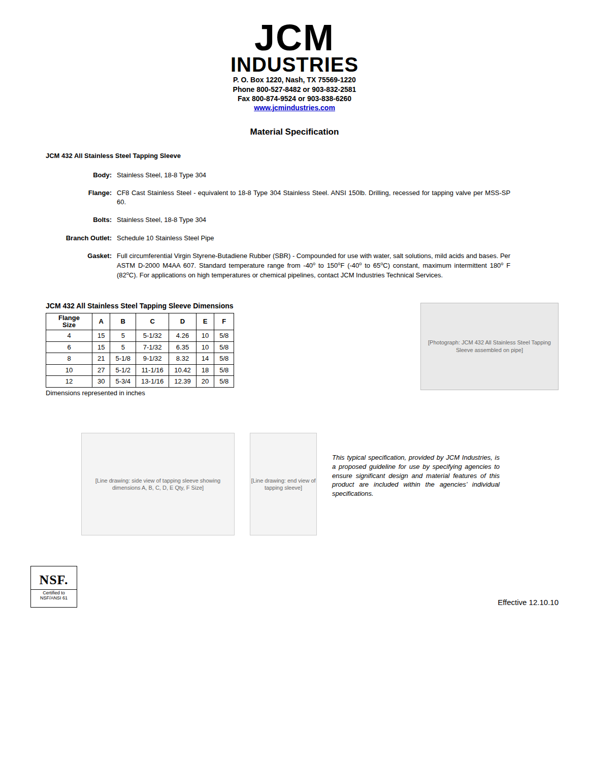JCM
INDUSTRIES
P. O. Box 1220, Nash, TX 75569-1220
Phone 800-527-8482 or 903-832-2581
Fax 800-874-9524 or 903-838-6260
www.jcmindustries.com
Material Specification
JCM 432 All Stainless Steel Tapping Sleeve
| Body: | Stainless Steel, 18-8 Type 304 |
| Flange: | CF8 Cast Stainless Steel - equivalent to 18-8 Type 304 Stainless Steel. ANSI 150lb. Drilling, recessed for tapping valve per MSS-SP 60. |
| Bolts: | Stainless Steel, 18-8 Type 304 |
| Branch Outlet: | Schedule 10 Stainless Steel Pipe |
| Gasket: | Full circumferential Virgin Styrene-Butadiene Rubber (SBR) - Compounded for use with water, salt solutions, mild acids and bases. Per ASTM D-2000 M4AA 607. Standard temperature range from -40 o to 150 o F (-40 o to 65 o C) constant, maximum intermittent 180 o F (82 o C). For applications on high temperatures or chemical pipelines, contact JCM Industries Technical Services. |
JCM 432 All Stainless Steel Tapping Sleeve Dimensions
| Flange Size | A | B | C | D | E | F |
| --- | --- | --- | --- | --- | --- | --- |
| 4 | 15 | 5 | 5-1/32 | 4.26 | 10 | 5/8 |
| 6 | 15 | 5 | 7-1/32 | 6.35 | 10 | 5/8 |
| 8 | 21 | 5-1/8 | 9-1/32 | 8.32 | 14 | 5/8 |
| 10 | 27 | 5-1/2 | 11-1/16 | 10.42 | 18 | 5/8 |
| 12 | 30 | 5-3/4 | 13-1/16 | 12.39 | 20 | 5/8 |
[Photograph: JCM 432 All Stainless Steel Tapping Sleeve assembled on pipe]
Dimensions represented in inches
[Line drawing: side view of tapping sleeve showing dimensions A, B, C, D, E Qty, F Size]
[Line drawing: end view of tapping sleeve]
This typical specification, provided by JCM Industries, is a proposed guideline for use by specifying agencies to ensure significant design and material features of this product are included within the agencies’ individual specifications.
NSF.
Certified to
NSF/ANSI 61
Effective 12.10.10